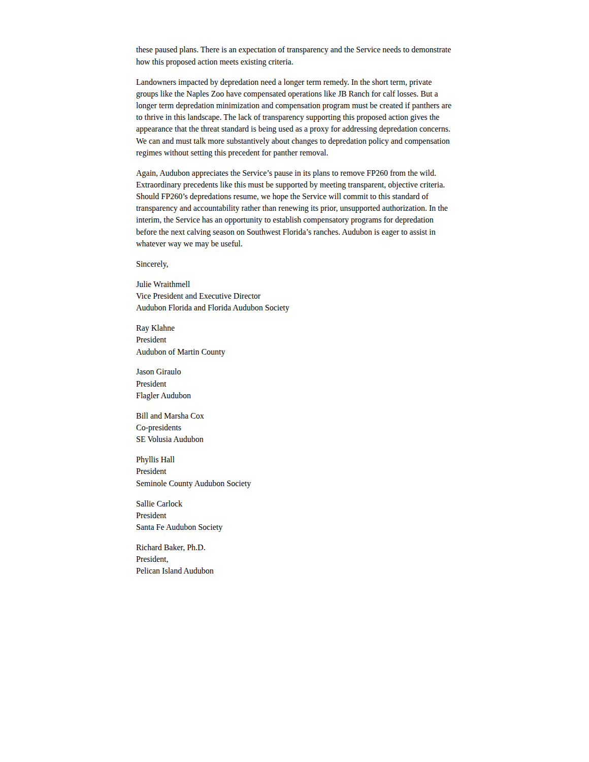these paused plans. There is an expectation of transparency and the Service needs to demonstrate how this proposed action meets existing criteria.
Landowners impacted by depredation need a longer term remedy. In the short term, private groups like the Naples Zoo have compensated operations like JB Ranch for calf losses. But a longer term depredation minimization and compensation program must be created if panthers are to thrive in this landscape. The lack of transparency supporting this proposed action gives the appearance that the threat standard is being used as a proxy for addressing depredation concerns. We can and must talk more substantively about changes to depredation policy and compensation regimes without setting this precedent for panther removal.
Again, Audubon appreciates the Service’s pause in its plans to remove FP260 from the wild. Extraordinary precedents like this must be supported by meeting transparent, objective criteria. Should FP260’s depredations resume, we hope the Service will commit to this standard of transparency and accountability rather than renewing its prior, unsupported authorization. In the interim, the Service has an opportunity to establish compensatory programs for depredation before the next calving season on Southwest Florida’s ranches. Audubon is eager to assist in whatever way we may be useful.
Sincerely,
Julie Wraithmell
Vice President and Executive Director
Audubon Florida and Florida Audubon Society
Ray Klahne
President
Audubon of Martin County
Jason Giraulo
President
Flagler Audubon
Bill and Marsha Cox
Co-presidents
SE Volusia Audubon
Phyllis Hall
President
Seminole County Audubon Society
Sallie Carlock
President
Santa Fe Audubon Society
Richard Baker, Ph.D.
President,
Pelican Island Audubon